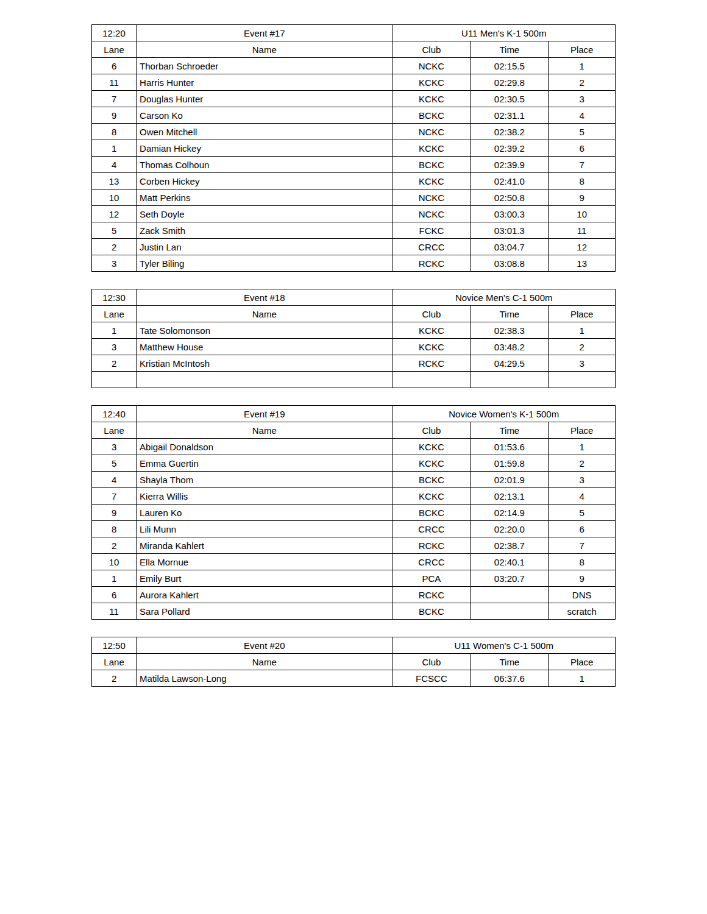| 12:20 | Event #17 | U11 Men's K-1 500m |
| Lane | Name | Club | Time | Place |
| 6 | Thorban Schroeder | NCKC | 02:15.5 | 1 |
| 11 | Harris Hunter | KCKC | 02:29.8 | 2 |
| 7 | Douglas Hunter | KCKC | 02:30.5 | 3 |
| 9 | Carson Ko | BCKC | 02:31.1 | 4 |
| 8 | Owen Mitchell | NCKC | 02:38.2 | 5 |
| 1 | Damian Hickey | KCKC | 02:39.2 | 6 |
| 4 | Thomas Colhoun | BCKC | 02:39.9 | 7 |
| 13 | Corben Hickey | KCKC | 02:41.0 | 8 |
| 10 | Matt Perkins | NCKC | 02:50.8 | 9 |
| 12 | Seth Doyle | NCKC | 03:00.3 | 10 |
| 5 | Zack Smith | FCKC | 03:01.3 | 11 |
| 2 | Justin Lan | CRCC | 03:04.7 | 12 |
| 3 | Tyler Biling | RCKC | 03:08.8 | 13 |
| 12:30 | Event #18 | Novice Men's C-1 500m |
| Lane | Name | Club | Time | Place |
| 1 | Tate Solomonson | KCKC | 02:38.3 | 1 |
| 3 | Matthew House | KCKC | 03:48.2 | 2 |
| 2 | Kristian McIntosh | RCKC | 04:29.5 | 3 |
| 12:40 | Event #19 | Novice Women's K-1 500m |
| Lane | Name | Club | Time | Place |
| 3 | Abigail Donaldson | KCKC | 01:53.6 | 1 |
| 5 | Emma Guertin | KCKC | 01:59.8 | 2 |
| 4 | Shayla Thom | BCKC | 02:01.9 | 3 |
| 7 | Kierra Willis | KCKC | 02:13.1 | 4 |
| 9 | Lauren Ko | BCKC | 02:14.9 | 5 |
| 8 | Lili Munn | CRCC | 02:20.0 | 6 |
| 2 | Miranda Kahlert | RCKC | 02:38.7 | 7 |
| 10 | Ella Mornue | CRCC | 02:40.1 | 8 |
| 1 | Emily Burt | PCA | 03:20.7 | 9 |
| 6 | Aurora Kahlert | RCKC | | DNS |
| 11 | Sara Pollard | BCKC | | scratch |
| 12:50 | Event #20 | U11 Women's C-1 500m |
| Lane | Name | Club | Time | Place |
| 2 | Matilda Lawson-Long | FCSCC | 06:37.6 | 1 |